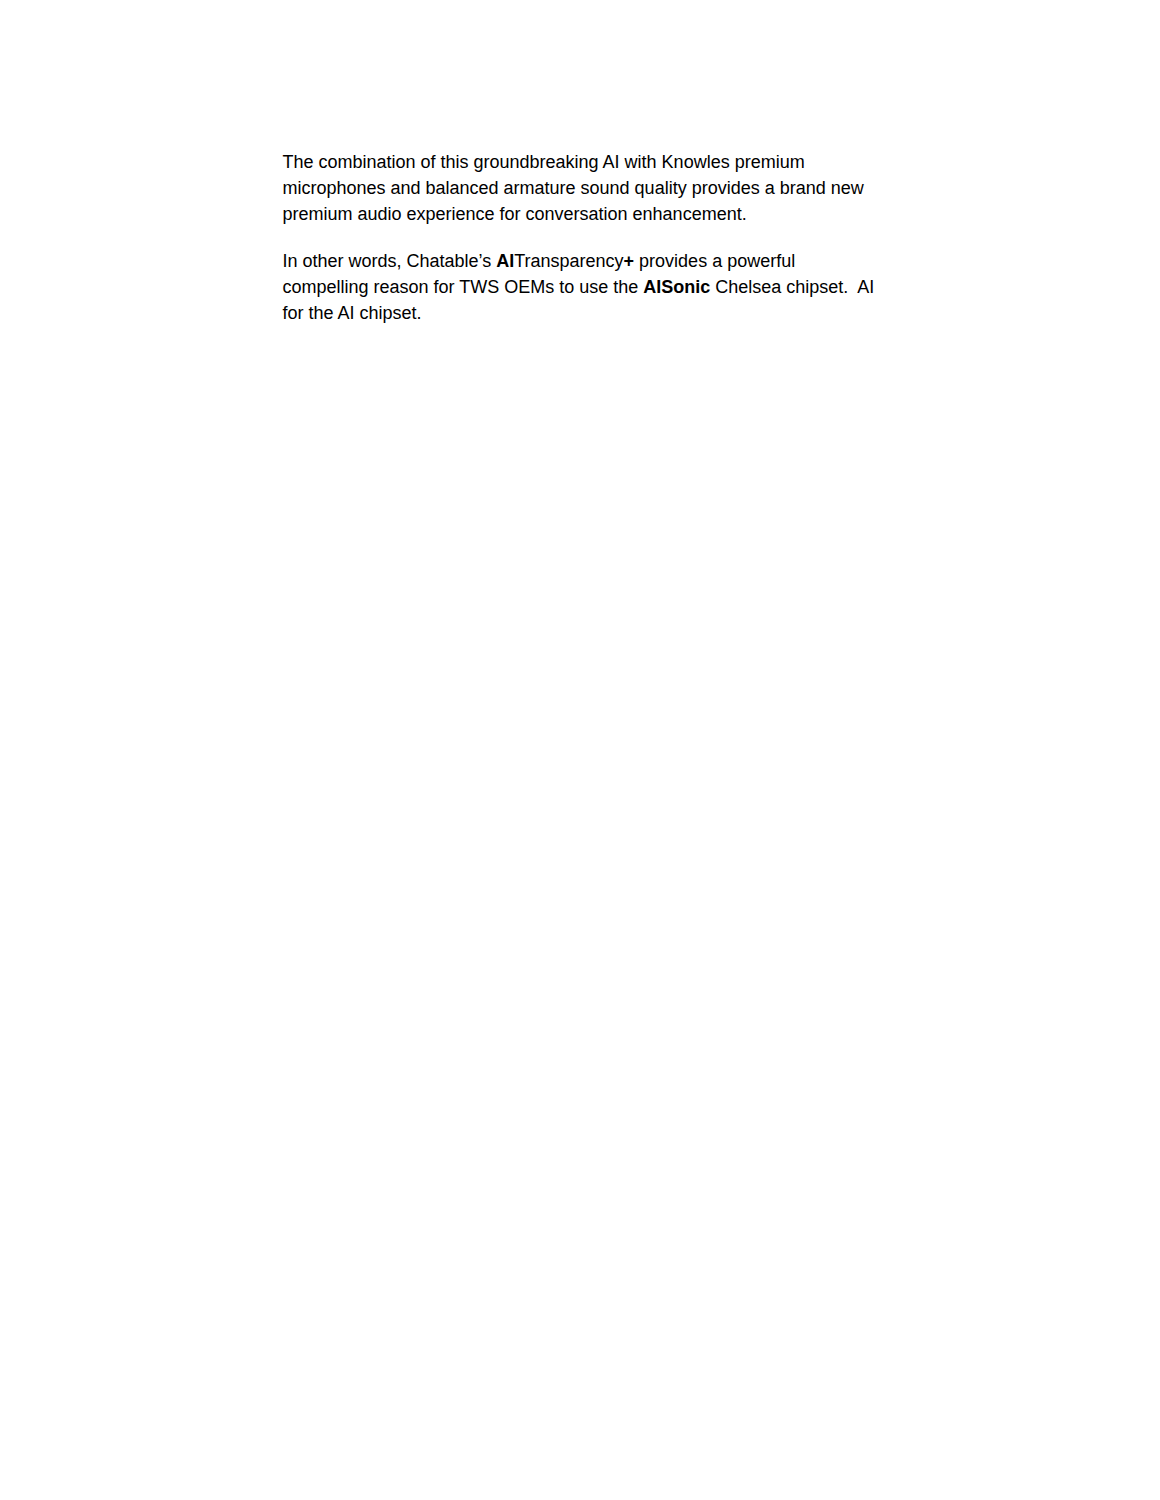The combination of this groundbreaking AI with Knowles premium microphones and balanced armature sound quality provides a brand new premium audio experience for conversation enhancement.
In other words, Chatable’s AITransparency+ provides a powerful compelling reason for TWS OEMs to use the AISonic Chelsea chipset. AI for the AI chipset.